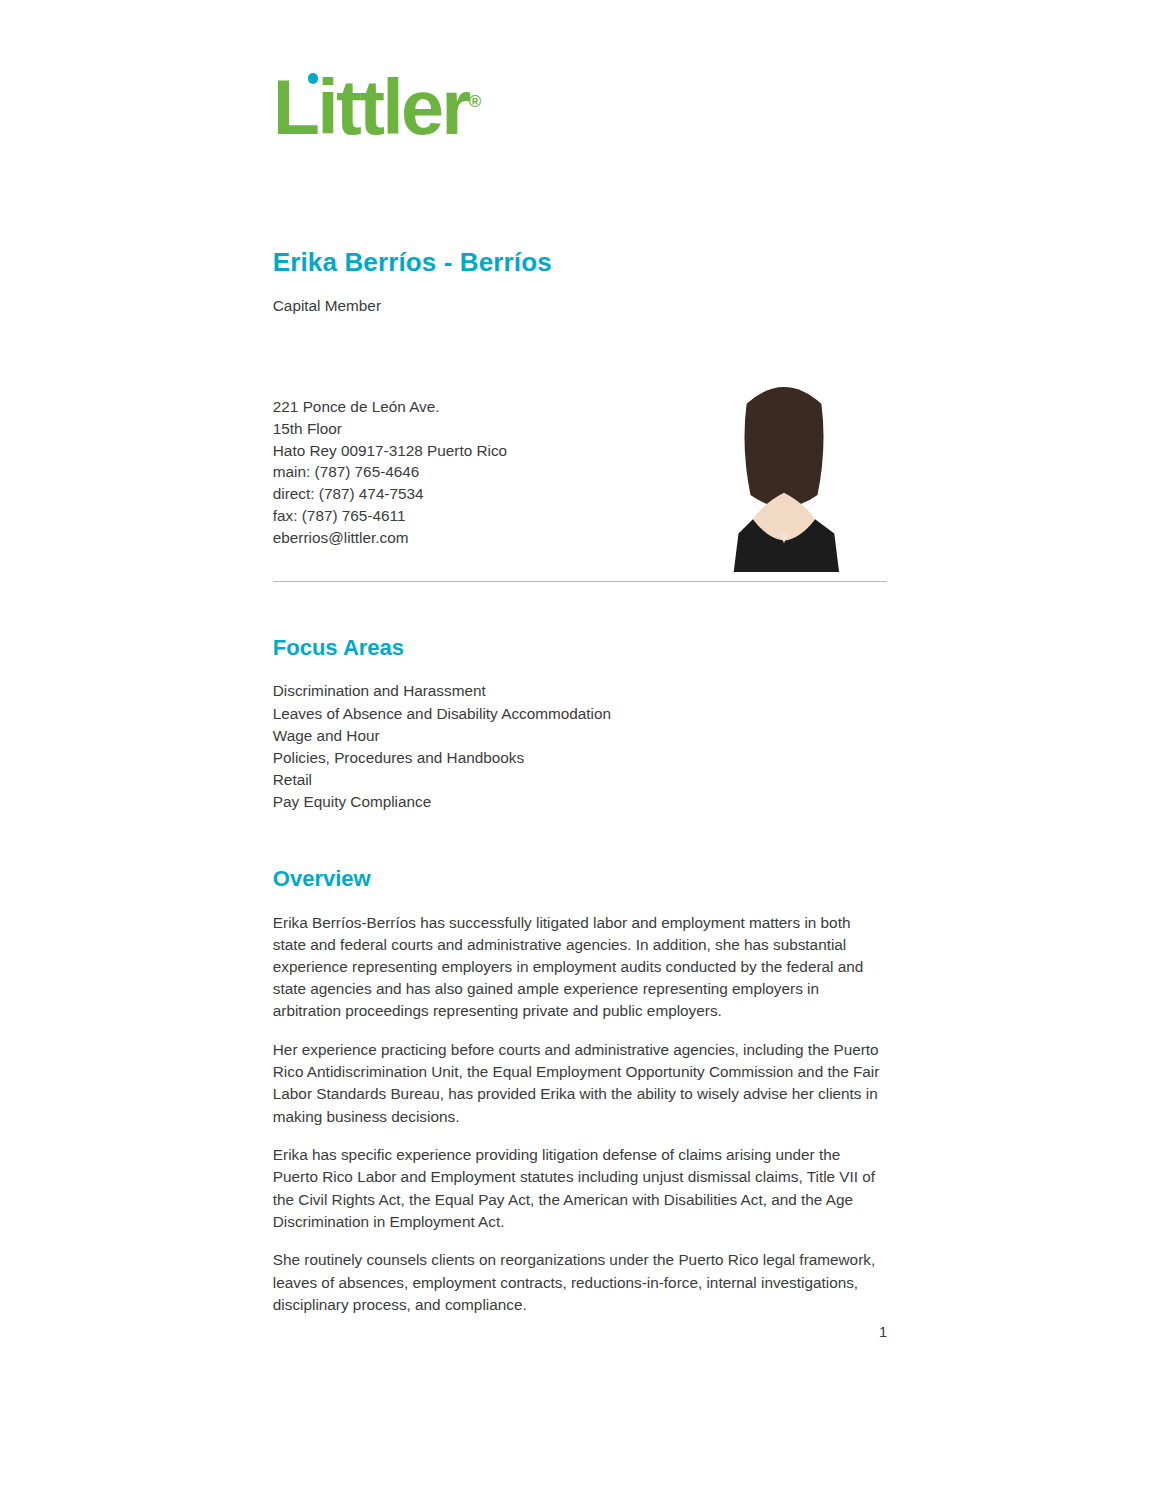Littler ®
Erika Berríos - Berríos
Capital Member
221 Ponce de León Ave.
15th Floor
Hato Rey 00917-3128 Puerto Rico
main: (787) 765-4646
direct: (787) 474-7534
fax: (787) 765-4611
eberrios@littler.com
Focus Areas
Discrimination and Harassment
Leaves of Absence and Disability Accommodation
Wage and Hour
Policies, Procedures and Handbooks
Retail
Pay Equity Compliance
Overview
Erika Berríos-Berríos has successfully litigated labor and employment matters in both state and federal courts and administrative agencies. In addition, she has substantial experience representing employers in employment audits conducted by the federal and state agencies and has also gained ample experience representing employers in arbitration proceedings representing private and public employers.
Her experience practicing before courts and administrative agencies, including the Puerto Rico Antidiscrimination Unit, the Equal Employment Opportunity Commission and the Fair Labor Standards Bureau, has provided Erika with the ability to wisely advise her clients in making business decisions.
Erika has specific experience providing litigation defense of claims arising under the Puerto Rico Labor and Employment statutes including unjust dismissal claims, Title VII of the Civil Rights Act, the Equal Pay Act, the American with Disabilities Act, and the Age Discrimination in Employment Act.
She routinely counsels clients on reorganizations under the Puerto Rico legal framework, leaves of absences, employment contracts, reductions-in-force, internal investigations, disciplinary process, and compliance.
1